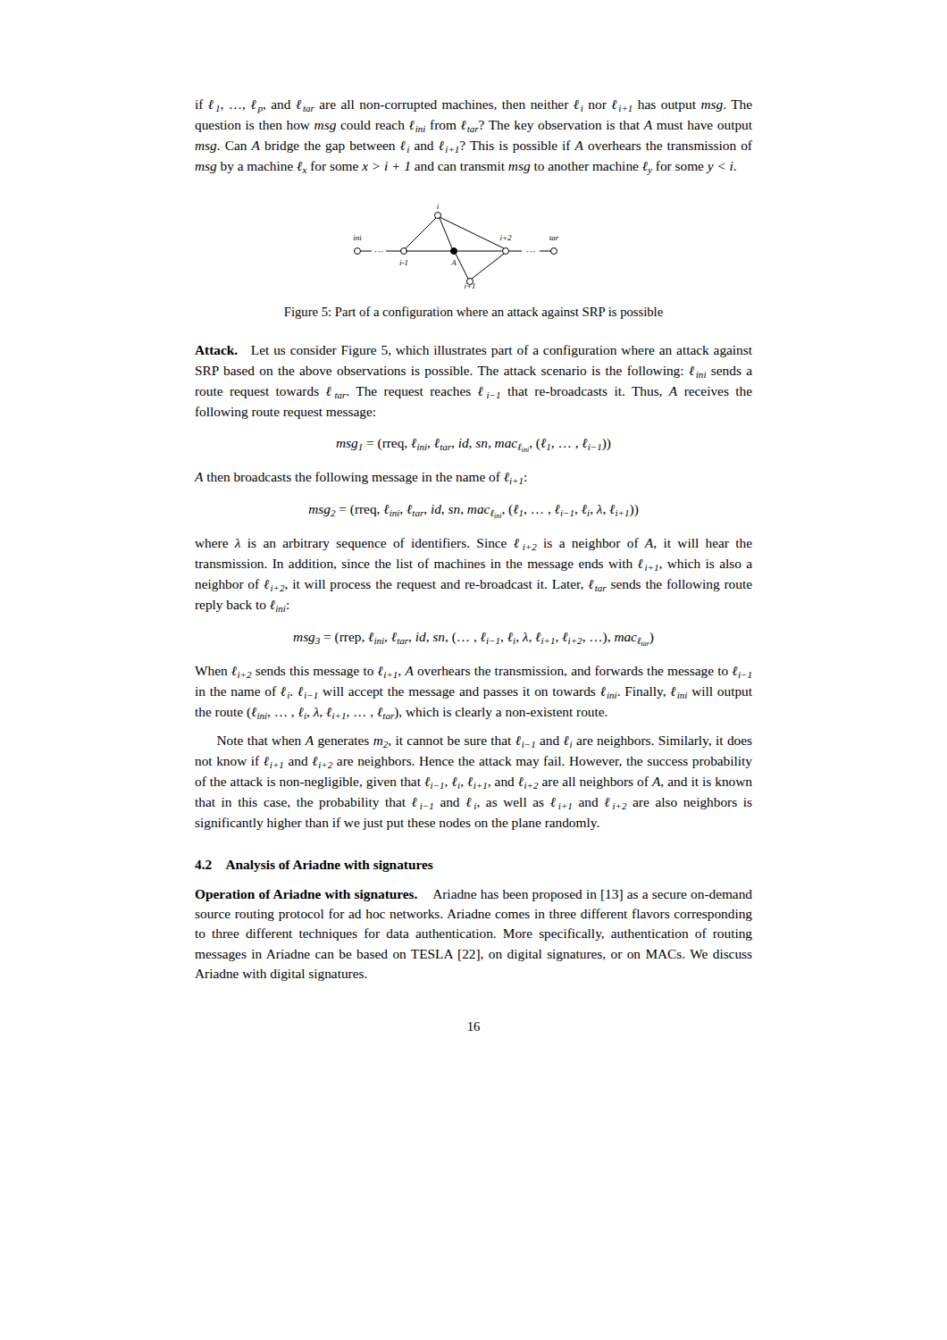if ℓ1, …, ℓp, and ℓtar are all non-corrupted machines, then neither ℓi nor ℓi+1 has output msg. The question is then how msg could reach ℓini from ℓtar? The key observation is that A must have output msg. Can A bridge the gap between ℓi and ℓi+1? This is possible if A overhears the transmission of msg by a machine ℓx for some x > i + 1 and can transmit msg to another machine ℓy for some y < i.
ini ··· i-1 i A i+1 i+2 ··· tar
Figure 5: Part of a configuration where an attack against SRP is possible
Attack. Let us consider Figure 5, which illustrates part of a configuration where an attack against SRP based on the above observations is possible. The attack scenario is the following: ℓini sends a route request towards ℓtar. The request reaches ℓi−1 that re-broadcasts it. Thus, A receives the following route request message:
msg1 = (rreq, ℓini, ℓtar, id, sn, macℓini, (ℓ1, … , ℓi−1))
A then broadcasts the following message in the name of ℓi+1:
msg2 = (rreq, ℓini, ℓtar, id, sn, macℓini, (ℓ1, … , ℓi−1, ℓi, λ, ℓi+1))
where λ is an arbitrary sequence of identifiers. Since ℓi+2 is a neighbor of A, it will hear the transmission. In addition, since the list of machines in the message ends with ℓi+1, which is also a neighbor of ℓi+2, it will process the request and re-broadcast it. Later, ℓtar sends the following route reply back to ℓini:
msg3 = (rrep, ℓini, ℓtar, id, sn, (… , ℓi−1, ℓi, λ, ℓi+1, ℓi+2, …), macℓtar)
When ℓi+2 sends this message to ℓi+1, A overhears the transmission, and forwards the message to ℓi−1 in the name of ℓi. ℓi−1 will accept the message and passes it on towards ℓini. Finally, ℓini will output the route (ℓini, … , ℓi, λ, ℓi+1, … , ℓtar), which is clearly a non-existent route.
Note that when A generates m2, it cannot be sure that ℓi−1 and ℓi are neighbors. Similarly, it does not know if ℓi+1 and ℓi+2 are neighbors. Hence the attack may fail. However, the success probability of the attack is non-negligible, given that ℓi−1, ℓi, ℓi+1, and ℓi+2 are all neighbors of A, and it is known that in this case, the probability that ℓi−1 and ℓi, as well as ℓi+1 and ℓi+2 are also neighbors is significantly higher than if we just put these nodes on the plane randomly.
4.2 Analysis of Ariadne with signatures
Operation of Ariadne with signatures. Ariadne has been proposed in [13] as a secure on-demand source routing protocol for ad hoc networks. Ariadne comes in three different flavors corresponding to three different techniques for data authentication. More specifically, authentication of routing messages in Ariadne can be based on TESLA [22], on digital signatures, or on MACs. We discuss Ariadne with digital signatures.
16